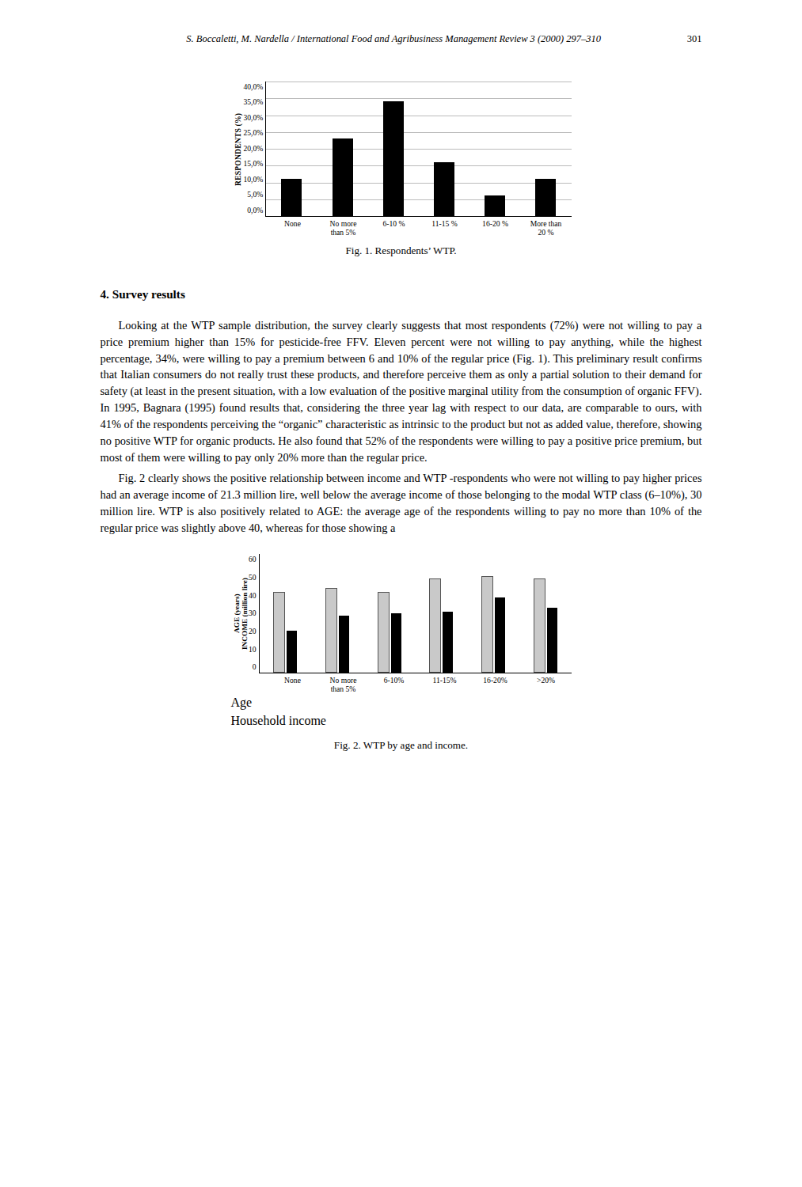301 S. Boccaletti, M. Nardella / International Food and Agribusiness Management Review 3 (2000) 297–310
RESPONDENTS (%)
40,0% 35,0% 30,0% 25,0% 20,0% 15,0% 10,0% 5,0% 0,0%
None No more
than 5% 6-10 % 11-15 % 16-20 % More than
20 %
Fig. 1. Respondents’ WTP.
4. Survey results
Looking at the WTP sample distribution, the survey clearly suggests that most respondents (72%) were not willing to pay a price premium higher than 15% for pesticide-free FFV. Eleven percent were not willing to pay anything, while the highest percentage, 34%, were willing to pay a premium between 6 and 10% of the regular price (Fig. 1). This preliminary result confirms that Italian consumers do not really trust these products, and therefore perceive them as only a partial solution to their demand for safety (at least in the present situation, with a low evaluation of the positive marginal utility from the consumption of organic FFV). In 1995, Bagnara (1995) found results that, considering the three year lag with respect to our data, are comparable to ours, with 41% of the respondents perceiving the “organic” characteristic as intrinsic to the product but not as added value, therefore, showing no positive WTP for organic products. He also found that 52% of the respondents were willing to pay a positive price premium, but most of them were willing to pay only 20% more than the regular price.
Fig. 2 clearly shows the positive relationship between income and WTP -respondents who were not willing to pay higher prices had an average income of 21.3 million lire, well below the average income of those belonging to the modal WTP class (6–10%), 30 million lire. WTP is also positively related to AGE: the average age of the respondents willing to pay no more than 10% of the regular price was slightly above 40, whereas for those showing a
AGE (years)
INCOME (million lire)
60 50 40 30 20 10 0
None No more
than 5% 6-10% 11-15% 16-20% >20%
Age
Household income
Fig. 2. WTP by age and income.